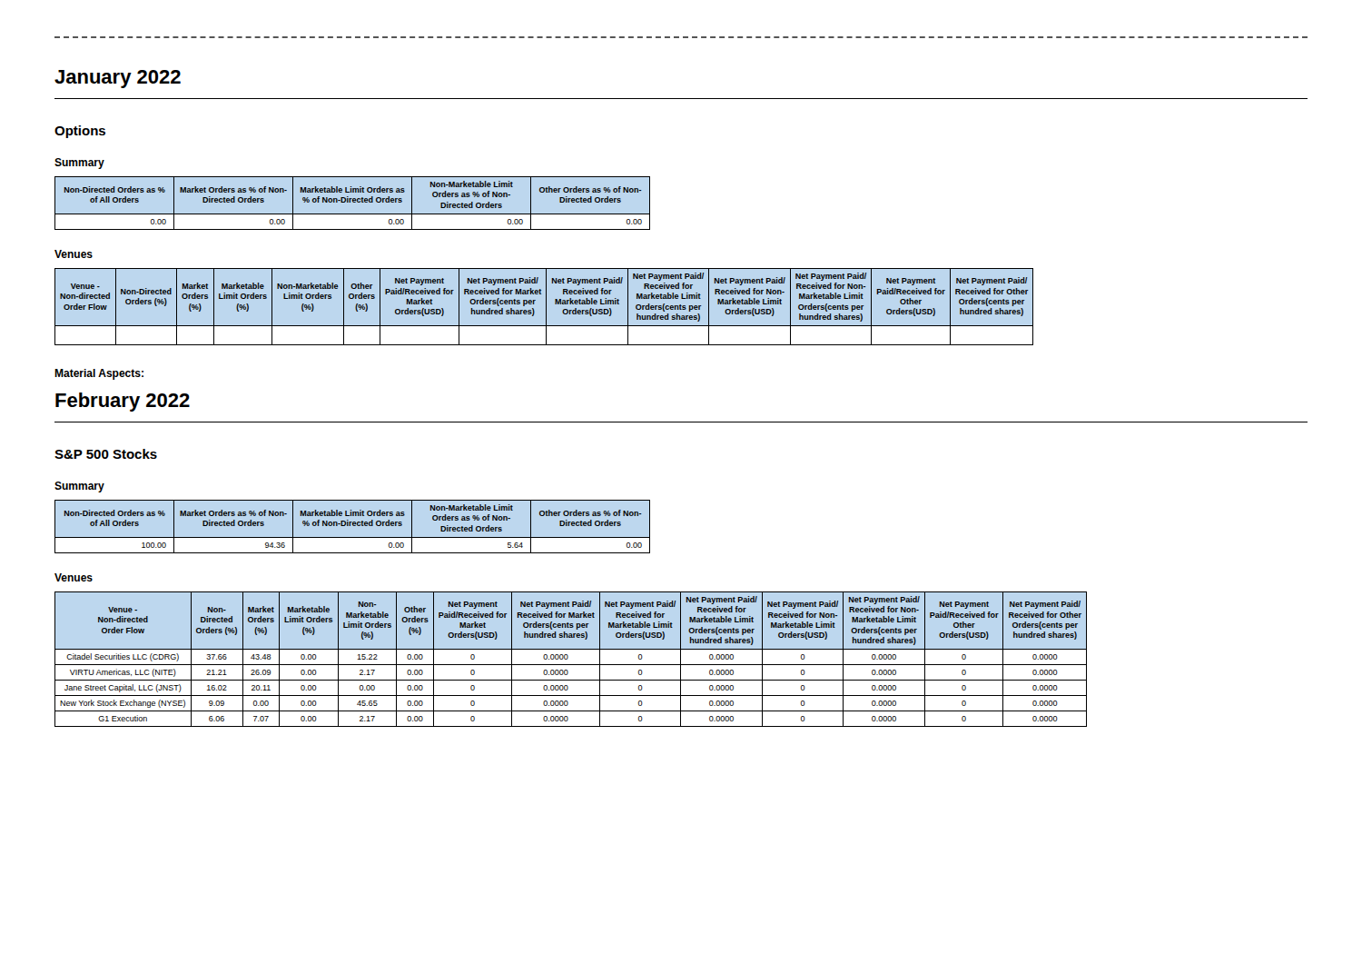January 2022
Options
Summary
| Non-Directed Orders as % of All Orders | Market Orders as % of Non-Directed Orders | Marketable Limit Orders as % of Non-Directed Orders | Non-Marketable Limit Orders as % of Non-Directed Orders | Other Orders as % of Non-Directed Orders |
| --- | --- | --- | --- | --- |
| 0.00 | 0.00 | 0.00 | 0.00 | 0.00 |
Venues
| Venue - Non-directed Order Flow | Non-Directed Orders (%) | Market Orders (%) | Marketable Limit Orders (%) | Non-Marketable Limit Orders (%) | Other Orders (%) | Net Payment Paid/Received for Market Orders(USD) | Net Payment Paid/ Received for Market Orders(cents per hundred shares) | Net Payment Paid/ Received for Marketable Limit Orders(USD) | Net Payment Paid/ Received for Marketable Limit Orders(cents per hundred shares) | Net Payment Paid/ Received for Non- Marketable Limit Orders(USD) | Net Payment Paid/ Received for Non- Marketable Limit Orders(cents per hundred shares) | Net Payment Paid/Received for Other Orders(USD) | Net Payment Paid/ Received for Other Orders(cents per hundred shares) |
| --- | --- | --- | --- | --- | --- | --- | --- | --- | --- | --- | --- | --- | --- |
Material Aspects:
February 2022
S&P 500 Stocks
Summary
| Non-Directed Orders as % of All Orders | Market Orders as % of Non-Directed Orders | Marketable Limit Orders as % of Non-Directed Orders | Non-Marketable Limit Orders as % of Non-Directed Orders | Other Orders as % of Non-Directed Orders |
| --- | --- | --- | --- | --- |
| 100.00 | 94.36 | 0.00 | 5.64 | 0.00 |
Venues
| Venue - Non-directed Order Flow | Non- Directed Orders (%) | Market Orders (%) | Marketable Limit Orders (%) | Non- Marketable Limit Orders (%) | Other Orders (%) | Net Payment Paid/Received for Market Orders(USD) | Net Payment Paid/ Received for Market Orders(cents per hundred shares) | Net Payment Paid/ Received for Marketable Limit Orders(USD) | Net Payment Paid/ Received for Marketable Limit Orders(cents per hundred shares) | Net Payment Paid/ Received for Non- Marketable Limit Orders(USD) | Net Payment Paid/ Received for Non- Marketable Limit Orders(cents per hundred shares) | Net Payment Paid/Received for Other Orders(USD) | Net Payment Paid/ Received for Other Orders(cents per hundred shares) |
| --- | --- | --- | --- | --- | --- | --- | --- | --- | --- | --- | --- | --- | --- |
| Citadel Securities LLC (CDRG) | 37.66 | 43.48 | 0.00 | 15.22 | 0.00 | 0 | 0.0000 | 0 | 0.0000 | 0 | 0.0000 | 0 | 0.0000 |
| VIRTU Americas, LLC (NITE) | 21.21 | 26.09 | 0.00 | 2.17 | 0.00 | 0 | 0.0000 | 0 | 0.0000 | 0 | 0.0000 | 0 | 0.0000 |
| Jane Street Capital, LLC (JNST) | 16.02 | 20.11 | 0.00 | 0.00 | 0.00 | 0 | 0.0000 | 0 | 0.0000 | 0 | 0.0000 | 0 | 0.0000 |
| New York Stock Exchange (NYSE) | 9.09 | 0.00 | 0.00 | 45.65 | 0.00 | 0 | 0.0000 | 0 | 0.0000 | 0 | 0.0000 | 0 | 0.0000 |
| G1 Execution | 6.06 | 7.07 | 0.00 | 2.17 | 0.00 | 0 | 0.0000 | 0 | 0.0000 | 0 | 0.0000 | 0 | 0.0000 |